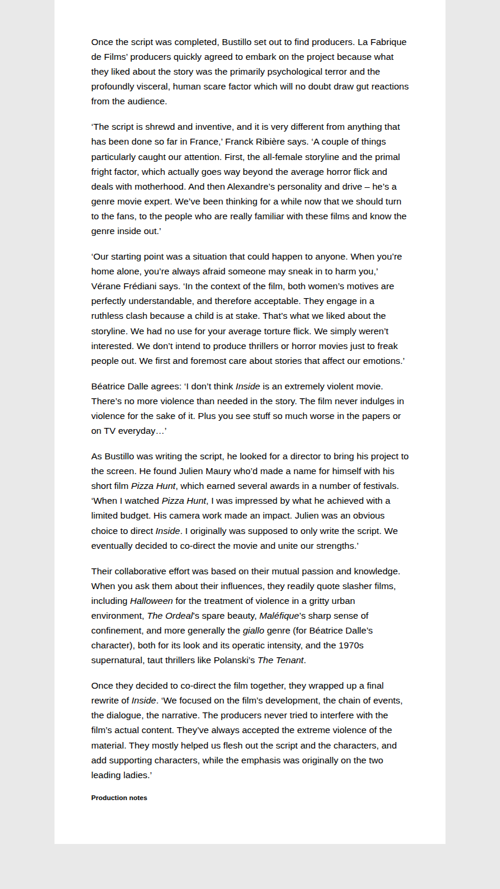Once the script was completed, Bustillo set out to find producers. La Fabrique de Films’ producers quickly agreed to embark on the project because what they liked about the story was the primarily psychological terror and the profoundly visceral, human scare factor which will no doubt draw gut reactions from the audience.
‘The script is shrewd and inventive, and it is very different from anything that has been done so far in France,’ Franck Ribière says. ‘A couple of things particularly caught our attention. First, the all-female storyline and the primal fright factor, which actually goes way beyond the average horror flick and deals with motherhood. And then Alexandre’s personality and drive – he’s a genre movie expert. We’ve been thinking for a while now that we should turn to the fans, to the people who are really familiar with these films and know the genre inside out.’
‘Our starting point was a situation that could happen to anyone. When you’re home alone, you’re always afraid someone may sneak in to harm you,’ Vérane Frédiani says. ‘In the context of the film, both women’s motives are perfectly understandable, and therefore acceptable. They engage in a ruthless clash because a child is at stake. That’s what we liked about the storyline. We had no use for your average torture flick. We simply weren’t interested. We don’t intend to produce thrillers or horror movies just to freak people out. We first and foremost care about stories that affect our emotions.’
Béatrice Dalle agrees: ‘I don’t think Inside is an extremely violent movie. There’s no more violence than needed in the story. The film never indulges in violence for the sake of it. Plus you see stuff so much worse in the papers or on TV everyday…’
As Bustillo was writing the script, he looked for a director to bring his project to the screen. He found Julien Maury who’d made a name for himself with his short film Pizza Hunt, which earned several awards in a number of festivals. ‘When I watched Pizza Hunt, I was impressed by what he achieved with a limited budget. His camera work made an impact. Julien was an obvious choice to direct Inside. I originally was supposed to only write the script. We eventually decided to co-direct the movie and unite our strengths.’
Their collaborative effort was based on their mutual passion and knowledge. When you ask them about their influences, they readily quote slasher films, including Halloween for the treatment of violence in a gritty urban environment, The Ordeal’s spare beauty, Maléfique’s sharp sense of confinement, and more generally the giallo genre (for Béatrice Dalle’s character), both for its look and its operatic intensity, and the 1970s supernatural, taut thrillers like Polanski’s The Tenant.
Once they decided to co-direct the film together, they wrapped up a final rewrite of Inside. ‘We focused on the film’s development, the chain of events, the dialogue, the narrative. The producers never tried to interfere with the film’s actual content. They’ve always accepted the extreme violence of the material. They mostly helped us flesh out the script and the characters, and add supporting characters, while the emphasis was originally on the two leading ladies.’
Production notes